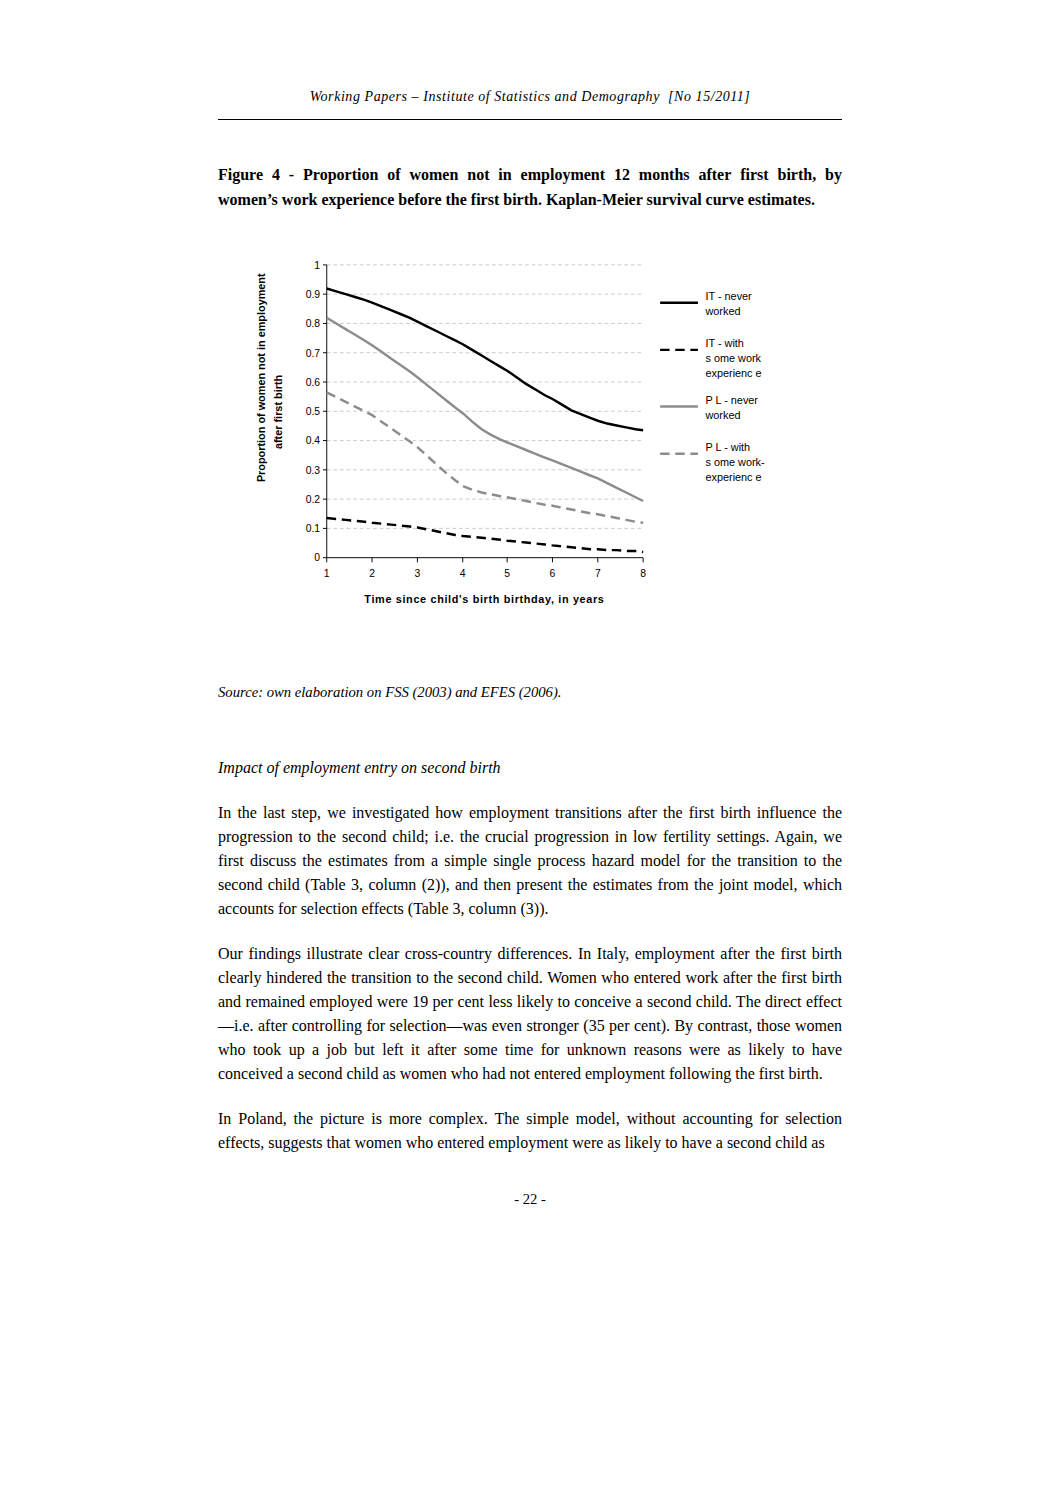Working Papers – Institute of Statistics and Demography [No 15/2011]
Figure 4 - Proportion of women not in employment 12 months after first birth, by women’s work experience before the first birth. Kaplan-Meier survival curve estimates.
1 0.9 0.8 0.7 0.6 0.5 0.4 0.3 0.2 0.1 0 1 2 3 4 5 6 7 8 Proportion of women not in employment after first birth Time since child's birth birthday, in years IT - never worked IT - with s ome work experienc e P L - never worked P L - with s ome work- experienc e
Source: own elaboration on FSS (2003) and EFES (2006).
Impact of employment entry on second birth
In the last step, we investigated how employment transitions after the first birth influence the progression to the second child; i.e. the crucial progression in low fertility settings. Again, we first discuss the estimates from a simple single process hazard model for the transition to the second child (Table 3, column (2)), and then present the estimates from the joint model, which accounts for selection effects (Table 3, column (3)).
Our findings illustrate clear cross-country differences. In Italy, employment after the first birth clearly hindered the transition to the second child. Women who entered work after the first birth and remained employed were 19 per cent less likely to conceive a second child. The direct effect—i.e. after controlling for selection—was even stronger (35 per cent). By contrast, those women who took up a job but left it after some time for unknown reasons were as likely to have conceived a second child as women who had not entered employment following the first birth.
In Poland, the picture is more complex. The simple model, without accounting for selection effects, suggests that women who entered employment were as likely to have a second child as
- 22 -